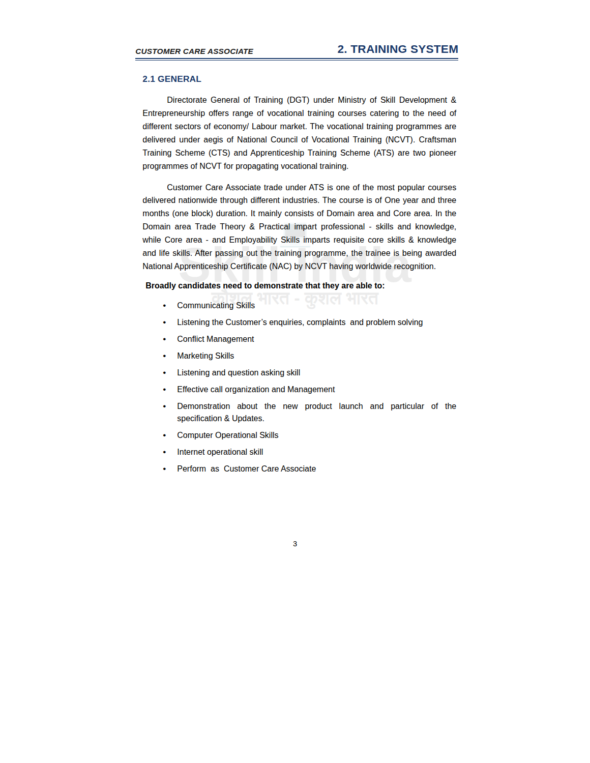💻
Skill India
कौशल भारत - कुशल भारत
CUSTOMER CARE ASSOCIATE
2. TRAINING SYSTEM
2.1 GENERAL
Directorate General of Training (DGT) under Ministry of Skill Development & Entrepreneurship offers range of vocational training courses catering to the need of different sectors of economy/ Labour market. The vocational training programmes are delivered under aegis of National Council of Vocational Training (NCVT). Craftsman Training Scheme (CTS) and Apprenticeship Training Scheme (ATS) are two pioneer programmes of NCVT for propagating vocational training.
Customer Care Associate trade under ATS is one of the most popular courses delivered nationwide through different industries. The course is of One year and three months (one block) duration. It mainly consists of Domain area and Core area. In the Domain area Trade Theory & Practical impart professional - skills and knowledge, while Core area - and Employability Skills imparts requisite core skills & knowledge and life skills. After passing out the training programme, the trainee is being awarded National Apprenticeship Certificate (NAC) by NCVT having worldwide recognition.
Broadly candidates need to demonstrate that they are able to:
Communicating Skills
Listening the Customer’s enquiries, complaints and problem solving
Conflict Management
Marketing Skills
Listening and question asking skill
Effective call organization and Management
Demonstration about the new product launch and particular of the specification & Updates.
Computer Operational Skills
Internet operational skill
Perform as Customer Care Associate
3